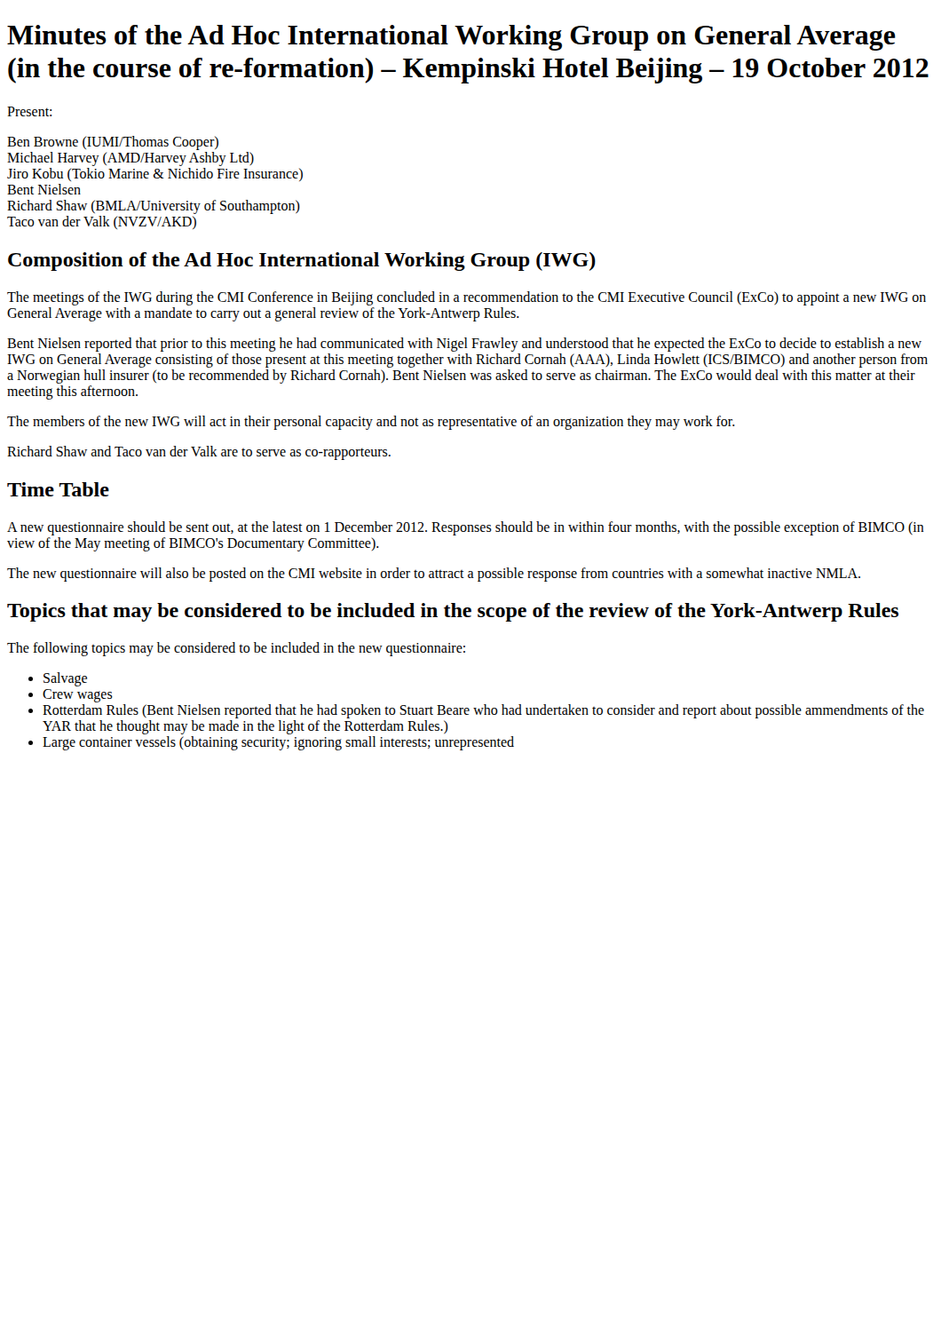Minutes of the Ad Hoc International Working Group on General Average (in the course of re-formation) – Kempinski Hotel Beijing – 19 October 2012
Present:
Ben Browne (IUMI/Thomas Cooper)
Michael Harvey (AMD/Harvey Ashby Ltd)
Jiro Kobu (Tokio Marine & Nichido Fire Insurance)
Bent Nielsen
Richard Shaw (BMLA/University of Southampton)
Taco van der Valk (NVZV/AKD)
Composition of the Ad Hoc International Working Group (IWG)
The meetings of the IWG during the CMI Conference in Beijing concluded in a recommendation to the CMI Executive Council (ExCo) to appoint a new IWG on General Average with a mandate to carry out a general review of the York-Antwerp Rules.
Bent Nielsen reported that prior to this meeting he had communicated with Nigel Frawley and understood that he expected the ExCo to decide to establish a new IWG on General Average consisting of those present at this meeting together with Richard Cornah (AAA), Linda Howlett (ICS/BIMCO) and another person from a Norwegian hull insurer (to be recommended by Richard Cornah). Bent Nielsen was asked to serve as chairman. The ExCo would deal with this matter at their meeting this afternoon.
The members of the new IWG will act in their personal capacity and not as representative of an organization they may work for.
Richard Shaw and Taco van der Valk are to serve as co-rapporteurs.
Time Table
A new questionnaire should be sent out, at the latest on 1 December 2012. Responses should be in within four months, with the possible exception of BIMCO (in view of the May meeting of BIMCO's Documentary Committee).
The new questionnaire will also be posted on the CMI website in order to attract a possible response from countries with a somewhat inactive NMLA.
Topics that may be considered to be included in the scope of the review of the York-Antwerp Rules
The following topics may be considered to be included in the new questionnaire:
Salvage
Crew wages
Rotterdam Rules (Bent Nielsen reported that he had spoken to Stuart Beare who had undertaken to consider and report about possible ammendments of the YAR that he thought may be made in the light of the Rotterdam Rules.)
Large container vessels (obtaining security; ignoring small interests; unrepresented